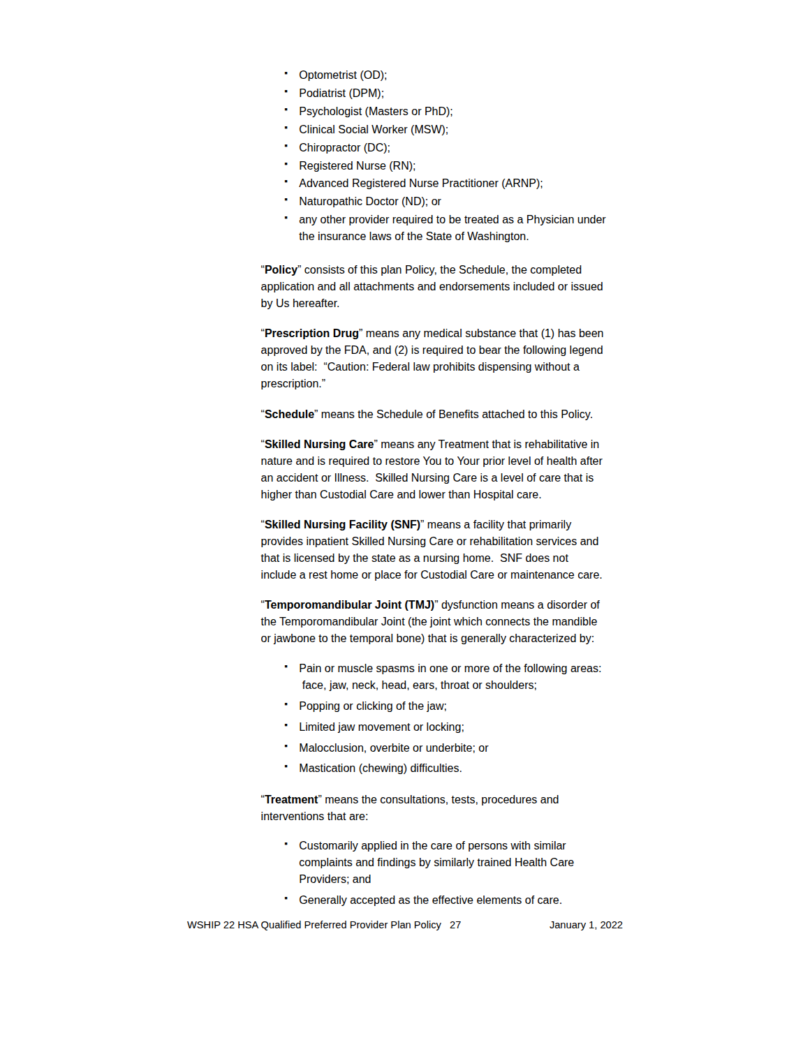Optometrist (OD);
Podiatrist (DPM);
Psychologist (Masters or PhD);
Clinical Social Worker (MSW);
Chiropractor (DC);
Registered Nurse (RN);
Advanced Registered Nurse Practitioner (ARNP);
Naturopathic Doctor (ND); or
any other provider required to be treated as a Physician under the insurance laws of the State of Washington.
“Policy” consists of this plan Policy, the Schedule, the completed application and all attachments and endorsements included or issued by Us hereafter.
“Prescription Drug” means any medical substance that (1) has been approved by the FDA, and (2) is required to bear the following legend on its label: “Caution: Federal law prohibits dispensing without a prescription.”
“Schedule” means the Schedule of Benefits attached to this Policy.
“Skilled Nursing Care” means any Treatment that is rehabilitative in nature and is required to restore You to Your prior level of health after an accident or Illness. Skilled Nursing Care is a level of care that is higher than Custodial Care and lower than Hospital care.
“Skilled Nursing Facility (SNF)” means a facility that primarily provides inpatient Skilled Nursing Care or rehabilitation services and that is licensed by the state as a nursing home. SNF does not include a rest home or place for Custodial Care or maintenance care.
“Temporomandibular Joint (TMJ)” dysfunction means a disorder of the Temporomandibular Joint (the joint which connects the mandible or jawbone to the temporal bone) that is generally characterized by:
Pain or muscle spasms in one or more of the following areas: face, jaw, neck, head, ears, throat or shoulders;
Popping or clicking of the jaw;
Limited jaw movement or locking;
Malocclusion, overbite or underbite; or
Mastication (chewing) difficulties.
“Treatment” means the consultations, tests, procedures and interventions that are:
Customarily applied in the care of persons with similar complaints and findings by similarly trained Health Care Providers; and
Generally accepted as the effective elements of care.
WSHIP 22 HSA Qualified Preferred Provider Plan Policy 27 January 1, 2022